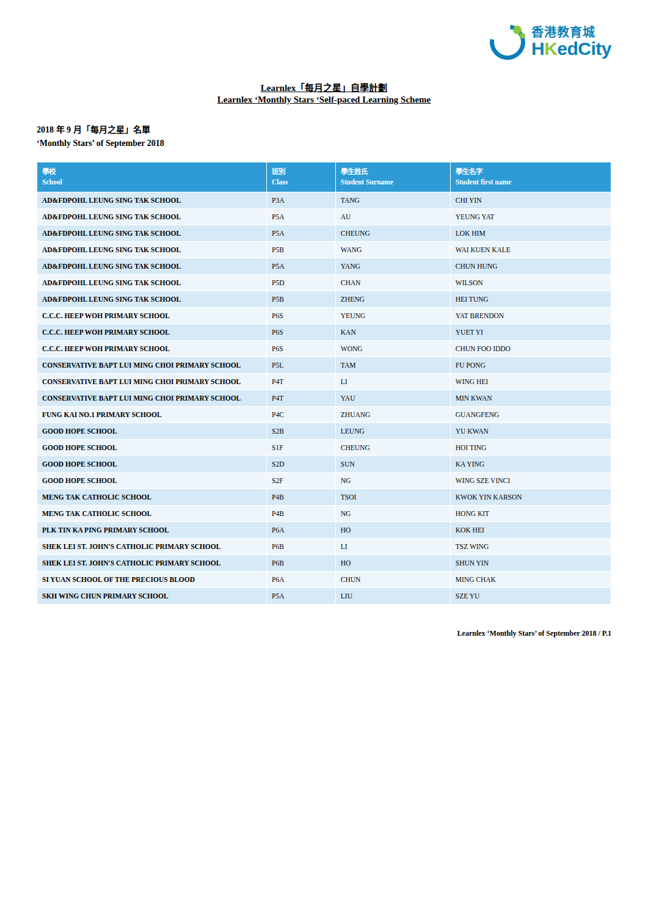香港教育城
HKedCity
Learnlex「每月之星」自學計劃
Learnlex ‘Monthly Stars ‘Self-paced Learning Scheme
2018 年 9 月「每月之星」名單
‘Monthly Stars’ of September 2018
| 學校 School | 班別 Class | 學生姓氏 Student Surname | 學生名字 Student first name |
| --- | --- | --- | --- |
| AD&FDPOHL LEUNG SING TAK SCHOOL | P3A | TANG | CHI YIN |
| AD&FDPOHL LEUNG SING TAK SCHOOL | P5A | AU | YEUNG YAT |
| AD&FDPOHL LEUNG SING TAK SCHOOL | P5A | CHEUNG | LOK HIM |
| AD&FDPOHL LEUNG SING TAK SCHOOL | P5B | WANG | WAI KUEN KALE |
| AD&FDPOHL LEUNG SING TAK SCHOOL | P5A | YANG | CHUN HUNG |
| AD&FDPOHL LEUNG SING TAK SCHOOL | P5D | CHAN | WILSON |
| AD&FDPOHL LEUNG SING TAK SCHOOL | P5B | ZHENG | HEI TUNG |
| C.C.C. HEEP WOH PRIMARY SCHOOL | P6S | YEUNG | YAT BRENDON |
| C.C.C. HEEP WOH PRIMARY SCHOOL | P6S | KAN | YUET YI |
| C.C.C. HEEP WOH PRIMARY SCHOOL | P6S | WONG | CHUN FOO IDDO |
| CONSERVATIVE BAPT LUI MING CHOI PRIMARY SCHOOL | P5L | TAM | FU PONG |
| CONSERVATIVE BAPT LUI MING CHOI PRIMARY SCHOOL | P4T | LI | WING HEI |
| CONSERVATIVE BAPT LUI MING CHOI PRIMARY SCHOOL | P4T | YAU | MIN KWAN |
| FUNG KAI NO.1 PRIMARY SCHOOL | P4C | ZHUANG | GUANGFENG |
| GOOD HOPE SCHOOL | S2B | LEUNG | YU KWAN |
| GOOD HOPE SCHOOL | S1F | CHEUNG | HOI TING |
| GOOD HOPE SCHOOL | S2D | SUN | KA YING |
| GOOD HOPE SCHOOL | S2F | NG | WING SZE VINCI |
| MENG TAK CATHOLIC SCHOOL | P4B | TSOI | KWOK YIN KARSON |
| MENG TAK CATHOLIC SCHOOL | P4B | NG | HONG KIT |
| PLK TIN KA PING PRIMARY SCHOOL | P6A | HO | KOK HEI |
| SHEK LEI ST. JOHN'S CATHOLIC PRIMARY SCHOOL | P6B | LI | TSZ WING |
| SHEK LEI ST. JOHN'S CATHOLIC PRIMARY SCHOOL | P6B | HO | SHUN YIN |
| SI YUAN SCHOOL OF THE PRECIOUS BLOOD | P6A | CHUN | MING CHAK |
| SKH WING CHUN PRIMARY SCHOOL | P5A | LIU | SZE YU |
Learnlex ‘Monthly Stars’ of September 2018 / P.1